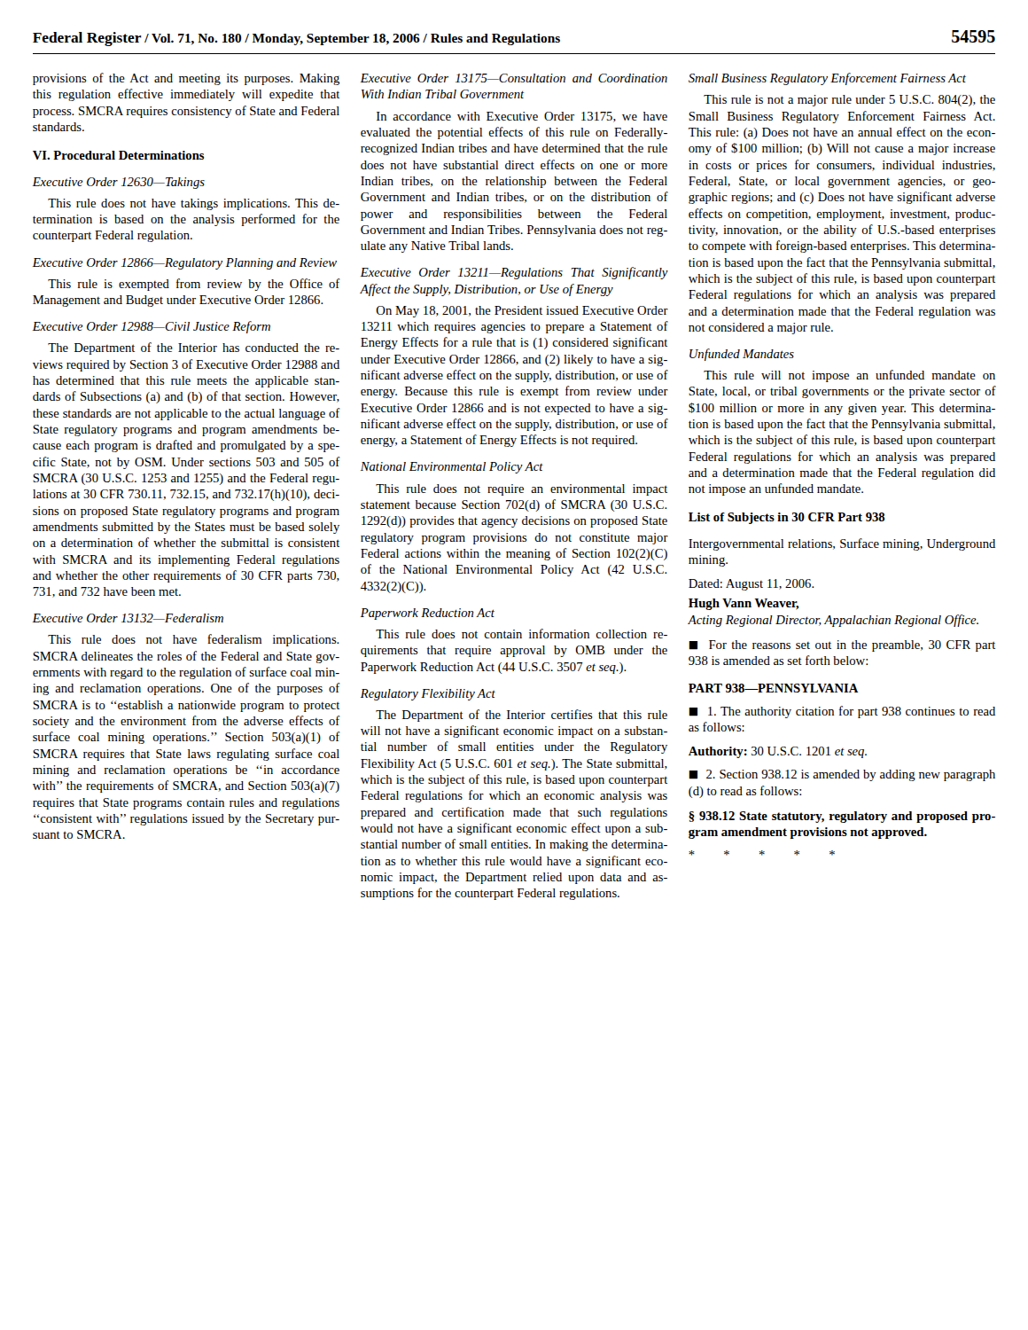Federal Register / Vol. 71, No. 180 / Monday, September 18, 2006 / Rules and Regulations
54595
provisions of the Act and meeting its purposes. Making this regulation effective immediately will expedite that process. SMCRA requires consistency of State and Federal standards.
VI. Procedural Determinations
Executive Order 12630—Takings
This rule does not have takings implications. This determination is based on the analysis performed for the counterpart Federal regulation.
Executive Order 12866—Regulatory Planning and Review
This rule is exempted from review by the Office of Management and Budget under Executive Order 12866.
Executive Order 12988—Civil Justice Reform
The Department of the Interior has conducted the reviews required by Section 3 of Executive Order 12988 and has determined that this rule meets the applicable standards of Subsections (a) and (b) of that section. However, these standards are not applicable to the actual language of State regulatory programs and program amendments because each program is drafted and promulgated by a specific State, not by OSM. Under sections 503 and 505 of SMCRA (30 U.S.C. 1253 and 1255) and the Federal regulations at 30 CFR 730.11, 732.15, and 732.17(h)(10), decisions on proposed State regulatory programs and program amendments submitted by the States must be based solely on a determination of whether the submittal is consistent with SMCRA and its implementing Federal regulations and whether the other requirements of 30 CFR parts 730, 731, and 732 have been met.
Executive Order 13132—Federalism
This rule does not have federalism implications. SMCRA delineates the roles of the Federal and State governments with regard to the regulation of surface coal mining and reclamation operations. One of the purposes of SMCRA is to ‘‘establish a nationwide program to protect society and the environment from the adverse effects of surface coal mining operations.’’ Section 503(a)(1) of SMCRA requires that State laws regulating surface coal mining and reclamation operations be ‘‘in accordance with’’ the requirements of SMCRA, and Section 503(a)(7) requires that State programs contain rules and regulations ‘‘consistent with’’ regulations issued by the Secretary pursuant to SMCRA.
Executive Order 13175—Consultation and Coordination With Indian Tribal Government
In accordance with Executive Order 13175, we have evaluated the potential effects of this rule on Federally-recognized Indian tribes and have determined that the rule does not have substantial direct effects on one or more Indian tribes, on the relationship between the Federal Government and Indian tribes, or on the distribution of power and responsibilities between the Federal Government and Indian Tribes. Pennsylvania does not regulate any Native Tribal lands.
Executive Order 13211—Regulations That Significantly Affect the Supply, Distribution, or Use of Energy
On May 18, 2001, the President issued Executive Order 13211 which requires agencies to prepare a Statement of Energy Effects for a rule that is (1) considered significant under Executive Order 12866, and (2) likely to have a significant adverse effect on the supply, distribution, or use of energy. Because this rule is exempt from review under Executive Order 12866 and is not expected to have a significant adverse effect on the supply, distribution, or use of energy, a Statement of Energy Effects is not required.
National Environmental Policy Act
This rule does not require an environmental impact statement because Section 702(d) of SMCRA (30 U.S.C. 1292(d)) provides that agency decisions on proposed State regulatory program provisions do not constitute major Federal actions within the meaning of Section 102(2)(C) of the National Environmental Policy Act (42 U.S.C. 4332(2)(C)).
Paperwork Reduction Act
This rule does not contain information collection requirements that require approval by OMB under the Paperwork Reduction Act (44 U.S.C. 3507 et seq.).
Regulatory Flexibility Act
The Department of the Interior certifies that this rule will not have a significant economic impact on a substantial number of small entities under the Regulatory Flexibility Act (5 U.S.C. 601 et seq.). The State submittal, which is the subject of this rule, is based upon counterpart Federal regulations for which an economic analysis was prepared and certification made that such regulations would not have a significant economic effect upon a substantial number of small entities. In making the determination as to whether this rule would have a significant economic impact, the Department relied upon data and assumptions for the counterpart Federal regulations.
Small Business Regulatory Enforcement Fairness Act
This rule is not a major rule under 5 U.S.C. 804(2), the Small Business Regulatory Enforcement Fairness Act. This rule: (a) Does not have an annual effect on the economy of $100 million; (b) Will not cause a major increase in costs or prices for consumers, individual industries, Federal, State, or local government agencies, or geographic regions; and (c) Does not have significant adverse effects on competition, employment, investment, productivity, innovation, or the ability of U.S.-based enterprises to compete with foreign-based enterprises. This determination is based upon the fact that the Pennsylvania submittal, which is the subject of this rule, is based upon counterpart Federal regulations for which an analysis was prepared and a determination made that the Federal regulation was not considered a major rule.
Unfunded Mandates
This rule will not impose an unfunded mandate on State, local, or tribal governments or the private sector of $100 million or more in any given year. This determination is based upon the fact that the Pennsylvania submittal, which is the subject of this rule, is based upon counterpart Federal regulations for which an analysis was prepared and a determination made that the Federal regulation did not impose an unfunded mandate.
List of Subjects in 30 CFR Part 938
Intergovernmental relations, Surface mining, Underground mining.
Dated: August 11, 2006.
Hugh Vann Weaver,
Acting Regional Director, Appalachian Regional Office.
■ For the reasons set out in the preamble, 30 CFR part 938 is amended as set forth below:
PART 938—PENNSYLVANIA
■ 1. The authority citation for part 938 continues to read as follows:
Authority: 30 U.S.C. 1201 et seq.
■ 2. Section 938.12 is amended by adding new paragraph (d) to read as follows:
§ 938.12 State statutory, regulatory and proposed program amendment provisions not approved.
*****